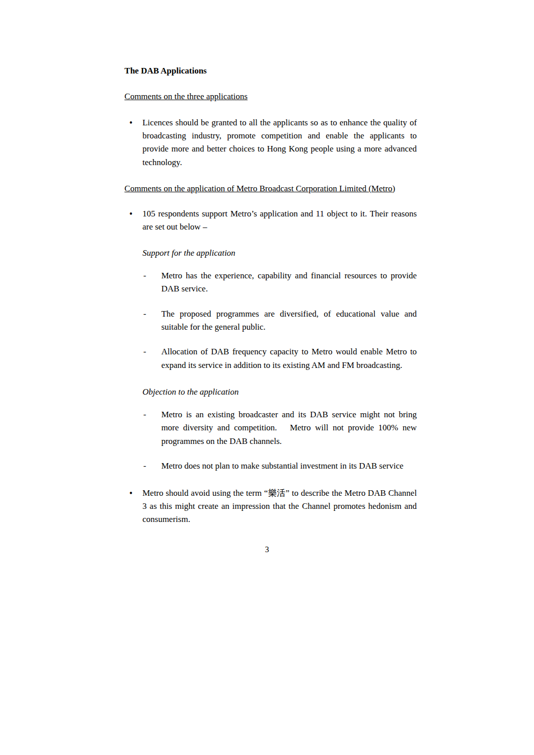The DAB Applications
Comments on the three applications
Licences should be granted to all the applicants so as to enhance the quality of broadcasting industry, promote competition and enable the applicants to provide more and better choices to Hong Kong people using a more advanced technology.
Comments on the application of Metro Broadcast Corporation Limited (Metro)
105 respondents support Metro’s application and 11 object to it. Their reasons are set out below –
Support for the application
Metro has the experience, capability and financial resources to provide DAB service.
The proposed programmes are diversified, of educational value and suitable for the general public.
Allocation of DAB frequency capacity to Metro would enable Metro to expand its service in addition to its existing AM and FM broadcasting.
Objection to the application
Metro is an existing broadcaster and its DAB service might not bring more diversity and competition. Metro will not provide 100% new programmes on the DAB channels.
Metro does not plan to make substantial investment in its DAB service
Metro should avoid using the term “樂活” to describe the Metro DAB Channel 3 as this might create an impression that the Channel promotes hedonism and consumerism.
3